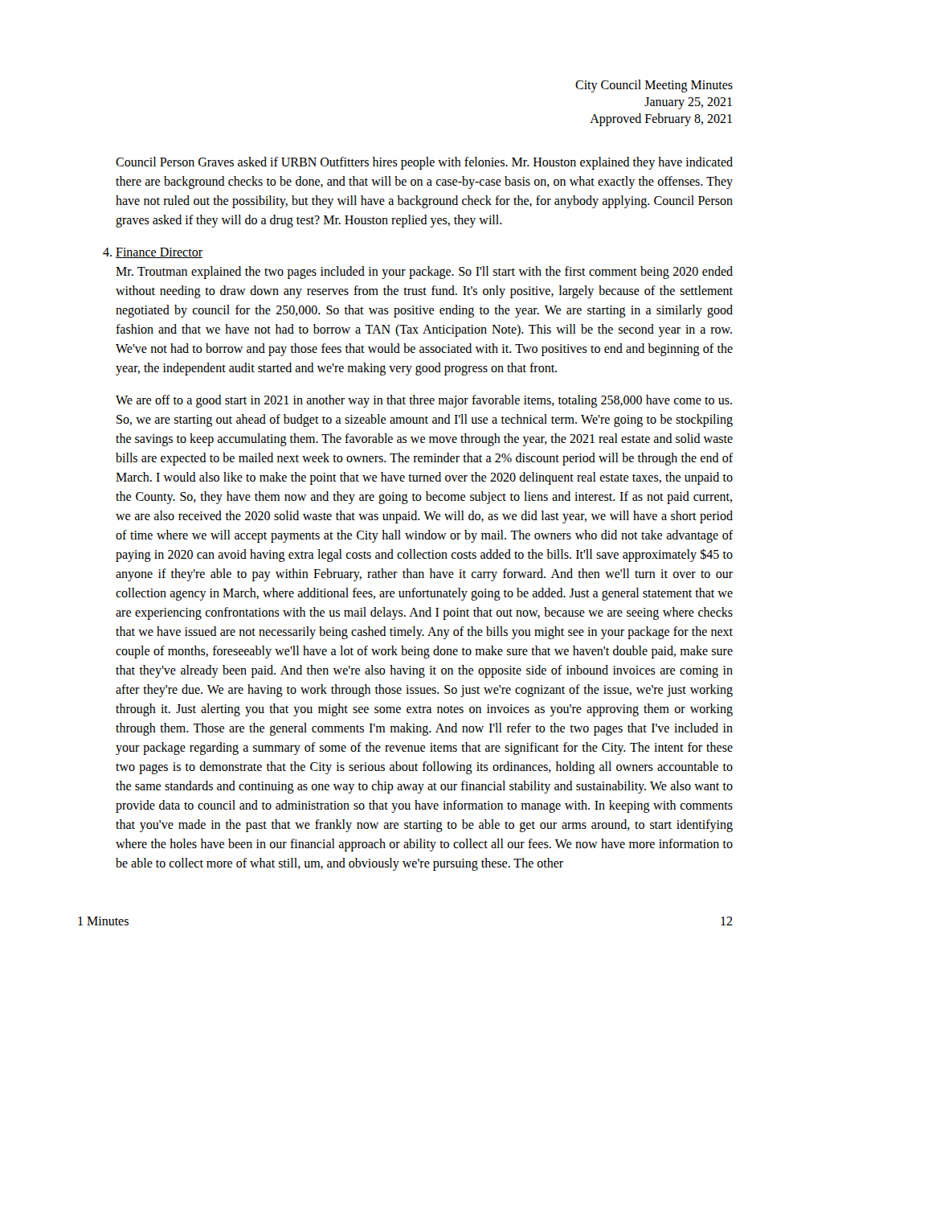City Council Meeting Minutes
January 25, 2021
Approved February 8, 2021
Council Person Graves asked if URBN Outfitters hires people with felonies. Mr. Houston explained they have indicated there are background checks to be done, and that will be on a case-by-case basis on, on what exactly the offenses. They have not ruled out the possibility, but they will have a background check for the, for anybody applying. Council Person graves asked if they will do a drug test? Mr. Houston replied yes, they will.
Finance Director
Mr. Troutman explained the two pages included in your package. So I'll start with the first comment being 2020 ended without needing to draw down any reserves from the trust fund. It's only positive, largely because of the settlement negotiated by council for the 250,000. So that was positive ending to the year. We are starting in a similarly good fashion and that we have not had to borrow a TAN (Tax Anticipation Note). This will be the second year in a row. We've not had to borrow and pay those fees that would be associated with it. Two positives to end and beginning of the year, the independent audit started and we're making very good progress on that front.
We are off to a good start in 2021 in another way in that three major favorable items, totaling 258,000 have come to us. So, we are starting out ahead of budget to a sizeable amount and I'll use a technical term. We're going to be stockpiling the savings to keep accumulating them. The favorable as we move through the year, the 2021 real estate and solid waste bills are expected to be mailed next week to owners. The reminder that a 2% discount period will be through the end of March. I would also like to make the point that we have turned over the 2020 delinquent real estate taxes, the unpaid to the County. So, they have them now and they are going to become subject to liens and interest. If as not paid current, we are also received the 2020 solid waste that was unpaid. We will do, as we did last year, we will have a short period of time where we will accept payments at the City hall window or by mail. The owners who did not take advantage of paying in 2020 can avoid having extra legal costs and collection costs added to the bills. It'll save approximately $45 to anyone if they're able to pay within February, rather than have it carry forward. And then we'll turn it over to our collection agency in March, where additional fees, are unfortunately going to be added. Just a general statement that we are experiencing confrontations with the us mail delays. And I point that out now, because we are seeing where checks that we have issued are not necessarily being cashed timely. Any of the bills you might see in your package for the next couple of months, foreseeably we'll have a lot of work being done to make sure that we haven't double paid, make sure that they've already been paid. And then we're also having it on the opposite side of inbound invoices are coming in after they're due. We are having to work through those issues. So just we're cognizant of the issue, we're just working through it. Just alerting you that you might see some extra notes on invoices as you're approving them or working through them. Those are the general comments I'm making. And now I'll refer to the two pages that I've included in your package regarding a summary of some of the revenue items that are significant for the City. The intent for these two pages is to demonstrate that the City is serious about following its ordinances, holding all owners accountable to the same standards and continuing as one way to chip away at our financial stability and sustainability. We also want to provide data to council and to administration so that you have information to manage with. In keeping with comments that you've made in the past that we frankly now are starting to be able to get our arms around, to start identifying where the holes have been in our financial approach or ability to collect all our fees. We now have more information to be able to collect more of what still, um, and obviously we're pursuing these. The other
1 Minutes 12